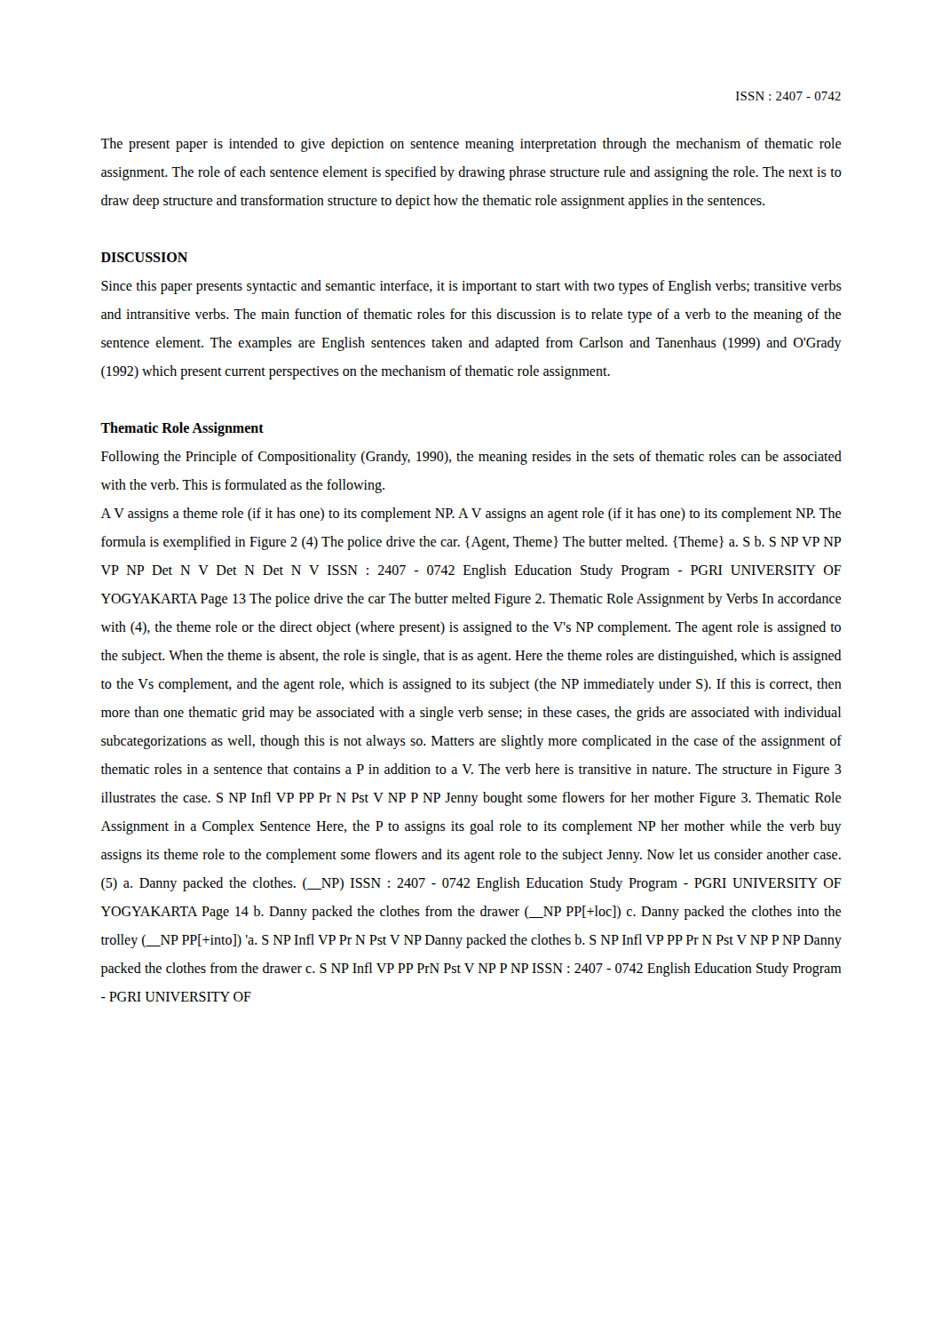ISSN : 2407 - 0742
The present paper is intended to give depiction on sentence meaning interpretation through the mechanism of thematic role assignment. The role of each sentence element is specified by drawing phrase structure rule and assigning the role. The next is to draw deep structure and transformation structure to depict how the thematic role assignment applies in the sentences.
Discussion
Since this paper presents syntactic and semantic interface, it is important to start with two types of English verbs; transitive verbs and intransitive verbs. The main function of thematic roles for this discussion is to relate type of a verb to the meaning of the sentence element. The examples are English sentences taken and adapted from Carlson and Tanenhaus (1999) and O'Grady (1992) which present current perspectives on the mechanism of thematic role assignment.
Thematic Role Assignment
Following the Principle of Compositionality (Grandy, 1990), the meaning resides in the sets of thematic roles can be associated with the verb. This is formulated as the following.
A V assigns a theme role (if it has one) to its complement NP. A V assigns an agent role (if it has one) to its complement NP. The formula is exemplified in Figure 2 (4) The police drive the car. {Agent, Theme} The butter melted. {Theme} a. S b. S NP VP NP VP NP Det N V Det N Det N V ISSN : 2407 - 0742 English Education Study Program - PGRI UNIVERSITY OF YOGYAKARTA Page 13 The police drive the car The butter melted Figure 2. Thematic Role Assignment by Verbs In accordance with (4), the theme role or the direct object (where present) is assigned to the V's NP complement. The agent role is assigned to the subject. When the theme is absent, the role is single, that is as agent. Here the theme roles are distinguished, which is assigned to the Vs complement, and the agent role, which is assigned to its subject (the NP immediately under S). If this is correct, then more than one thematic grid may be associated with a single verb sense; in these cases, the grids are associated with individual subcategorizations as well, though this is not always so. Matters are slightly more complicated in the case of the assignment of thematic roles in a sentence that contains a P in addition to a V. The verb here is transitive in nature. The structure in Figure 3 illustrates the case. S NP Infl VP PP Pr N Pst V NP P NP Jenny bought some flowers for her mother Figure 3. Thematic Role Assignment in a Complex Sentence Here, the P to assigns its goal role to its complement NP her mother while the verb buy assigns its theme role to the complement some flowers and its agent role to the subject Jenny. Now let us consider another case. (5) a. Danny packed the clothes. (__NP) ISSN : 2407 - 0742 English Education Study Program - PGRI UNIVERSITY OF YOGYAKARTA Page 14 b. Danny packed the clothes from the drawer (__NP PP[+loc]) c. Danny packed the clothes into the trolley (__NP PP[+into]) 'a. S NP Infl VP Pr N Pst V NP Danny packed the clothes b. S NP Infl VP PP Pr N Pst V NP P NP Danny packed the clothes from the drawer c. S NP Infl VP PP PrN Pst V NP P NP ISSN : 2407 - 0742 English Education Study Program - PGRI UNIVERSITY OF